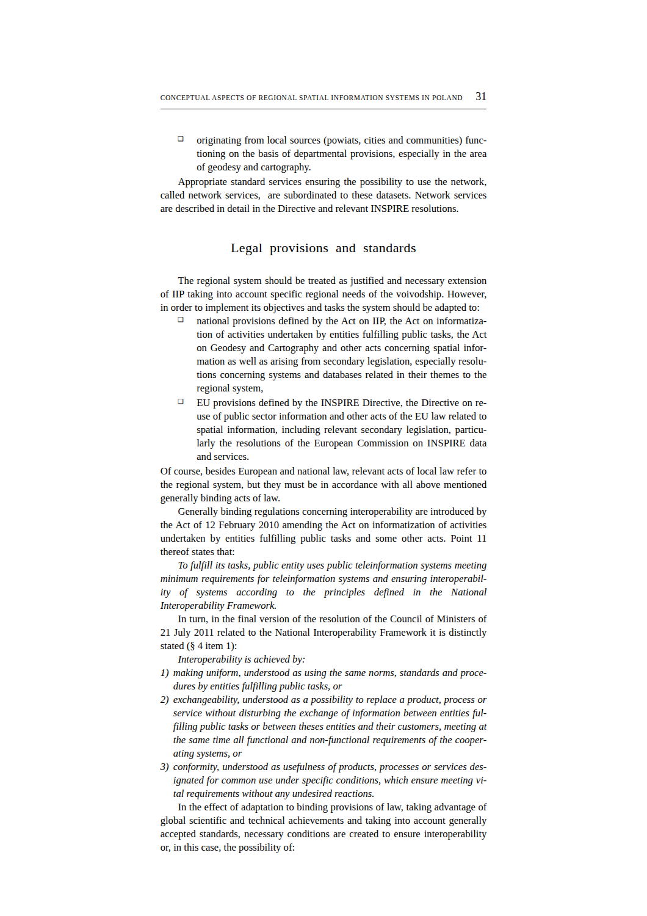Conceptual aspects of regional spatial information systems in Poland 31
originating from local sources (powiats, cities and communities) functioning on the basis of departmental provisions, especially in the area of geodesy and cartography.
Appropriate standard services ensuring the possibility to use the network, called network services, are subordinated to these datasets. Network services are described in detail in the Directive and relevant INSPIRE resolutions.
Legal provisions and standards
The regional system should be treated as justified and necessary extension of IIP taking into account specific regional needs of the voivodship. However, in order to implement its objectives and tasks the system should be adapted to:
national provisions defined by the Act on IIP, the Act on informatization of activities undertaken by entities fulfilling public tasks, the Act on Geodesy and Cartography and other acts concerning spatial information as well as arising from secondary legislation, especially resolutions concerning systems and databases related in their themes to the regional system,
EU provisions defined by the INSPIRE Directive, the Directive on re-use of public sector information and other acts of the EU law related to spatial information, including relevant secondary legislation, particularly the resolutions of the European Commission on INSPIRE data and services.
Of course, besides European and national law, relevant acts of local law refer to the regional system, but they must be in accordance with all above mentioned generally binding acts of law.
Generally binding regulations concerning interoperability are introduced by the Act of 12 February 2010 amending the Act on informatization of activities undertaken by entities fulfilling public tasks and some other acts. Point 11 thereof states that:
To fulfill its tasks, public entity uses public teleinformation systems meeting minimum requirements for teleinformation systems and ensuring interoperability of systems according to the principles defined in the National Interoperability Framework.
In turn, in the final version of the resolution of the Council of Ministers of 21 July 2011 related to the National Interoperability Framework it is distinctly stated (§ 4 item 1):
Interoperability is achieved by:
making uniform, understood as using the same norms, standards and procedures by entities fulfilling public tasks, or
exchangeability, understood as a possibility to replace a product, process or service without disturbing the exchange of information between entities fulfilling public tasks or between theses entities and their customers, meeting at the same time all functional and non-functional requirements of the cooperating systems, or
conformity, understood as usefulness of products, processes or services designated for common use under specific conditions, which ensure meeting vital requirements without any undesired reactions.
In the effect of adaptation to binding provisions of law, taking advantage of global scientific and technical achievements and taking into account generally accepted standards, necessary conditions are created to ensure interoperability or, in this case, the possibility of: